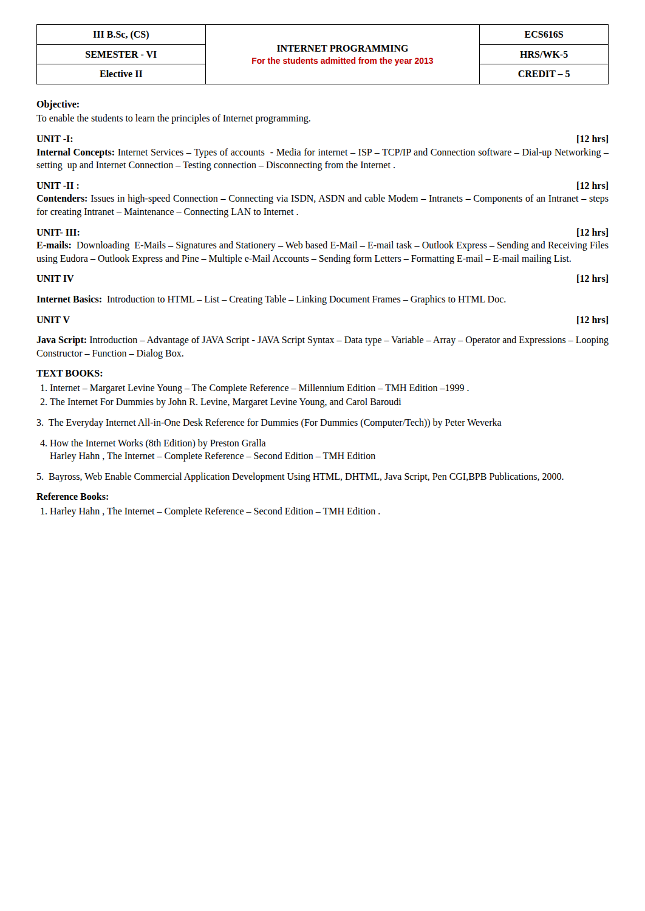| III B.Sc, (CS) | INTERNET PROGRAMMING For the students admitted from the year 2013 | ECS616S |
| SEMESTER - VI | HRS/WK-5 |
| Elective II | CREDIT – 5 |
Objective:
To enable the students to learn the principles of Internet programming.
UNIT -I: [12 hrs]
Internal Concepts: Internet Services – Types of accounts - Media for internet – ISP – TCP/IP and Connection software – Dial-up Networking –setting up and Internet Connection – Testing connection – Disconnecting from the Internet .
UNIT -II : [12 hrs]
Contenders: Issues in high-speed Connection – Connecting via ISDN, ASDN and cable Modem – Intranets – Components of an Intranet – steps for creating Intranet – Maintenance – Connecting LAN to Internet .
UNIT- III: [12 hrs]
E-mails: Downloading E-Mails – Signatures and Stationery – Web based E-Mail – E-mail task – Outlook Express – Sending and Receiving Files using Eudora – Outlook Express and Pine – Multiple e-Mail Accounts – Sending form Letters – Formatting E-mail – E-mail mailing List.
UNIT IV [12 hrs]
Internet Basics: Introduction to HTML – List – Creating Table – Linking Document Frames – Graphics to HTML Doc.
UNIT V [12 hrs]
Java Script: Introduction – Advantage of JAVA Script - JAVA Script Syntax – Data type – Variable – Array – Operator and Expressions – Looping Constructor – Function – Dialog Box.
TEXT BOOKS:
Internet – Margaret Levine Young – The Complete Reference – Millennium Edition – TMH Edition –1999 .
The Internet For Dummies by John R. Levine, Margaret Levine Young, and Carol Baroudi
3. The Everyday Internet All-in-One Desk Reference for Dummies (For Dummies (Computer/Tech)) by Peter Weverka
How the Internet Works (8th Edition) by Preston Gralla
Harley Hahn , The Internet – Complete Reference – Second Edition – TMH Edition
5. Bayross, Web Enable Commercial Application Development Using HTML, DHTML, Java Script, Pen CGI,BPB Publications, 2000.
Reference Books:
Harley Hahn , The Internet – Complete Reference – Second Edition – TMH Edition .